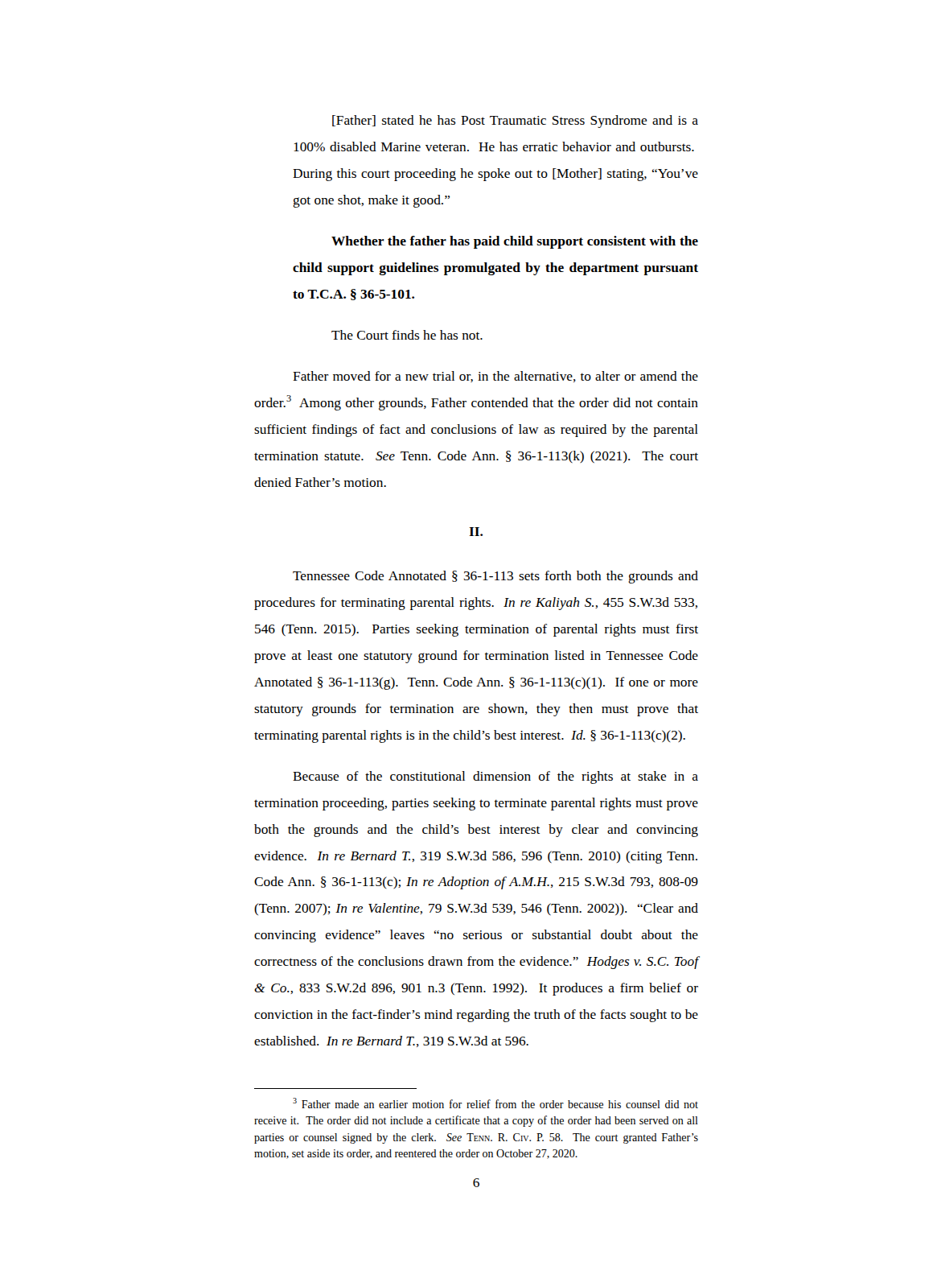[Father] stated he has Post Traumatic Stress Syndrome and is a 100% disabled Marine veteran. He has erratic behavior and outbursts. During this court proceeding he spoke out to [Mother] stating, “You’ve got one shot, make it good.”
Whether the father has paid child support consistent with the child support guidelines promulgated by the department pursuant to T.C.A. § 36-5-101.
The Court finds he has not.
Father moved for a new trial or, in the alternative, to alter or amend the order.3 Among other grounds, Father contended that the order did not contain sufficient findings of fact and conclusions of law as required by the parental termination statute. See Tenn. Code Ann. § 36-1-113(k) (2021). The court denied Father’s motion.
II.
Tennessee Code Annotated § 36-1-113 sets forth both the grounds and procedures for terminating parental rights. In re Kaliyah S., 455 S.W.3d 533, 546 (Tenn. 2015). Parties seeking termination of parental rights must first prove at least one statutory ground for termination listed in Tennessee Code Annotated § 36-1-113(g). Tenn. Code Ann. § 36-1-113(c)(1). If one or more statutory grounds for termination are shown, they then must prove that terminating parental rights is in the child’s best interest. Id. § 36-1-113(c)(2).
Because of the constitutional dimension of the rights at stake in a termination proceeding, parties seeking to terminate parental rights must prove both the grounds and the child’s best interest by clear and convincing evidence. In re Bernard T., 319 S.W.3d 586, 596 (Tenn. 2010) (citing Tenn. Code Ann. § 36-1-113(c); In re Adoption of A.M.H., 215 S.W.3d 793, 808-09 (Tenn. 2007); In re Valentine, 79 S.W.3d 539, 546 (Tenn. 2002)). “Clear and convincing evidence” leaves “no serious or substantial doubt about the correctness of the conclusions drawn from the evidence.” Hodges v. S.C. Toof & Co., 833 S.W.2d 896, 901 n.3 (Tenn. 1992). It produces a firm belief or conviction in the fact-finder’s mind regarding the truth of the facts sought to be established. In re Bernard T., 319 S.W.3d at 596.
3 Father made an earlier motion for relief from the order because his counsel did not receive it. The order did not include a certificate that a copy of the order had been served on all parties or counsel signed by the clerk. See Tenn. R. Civ. P. 58. The court granted Father’s motion, set aside its order, and reentered the order on October 27, 2020.
6